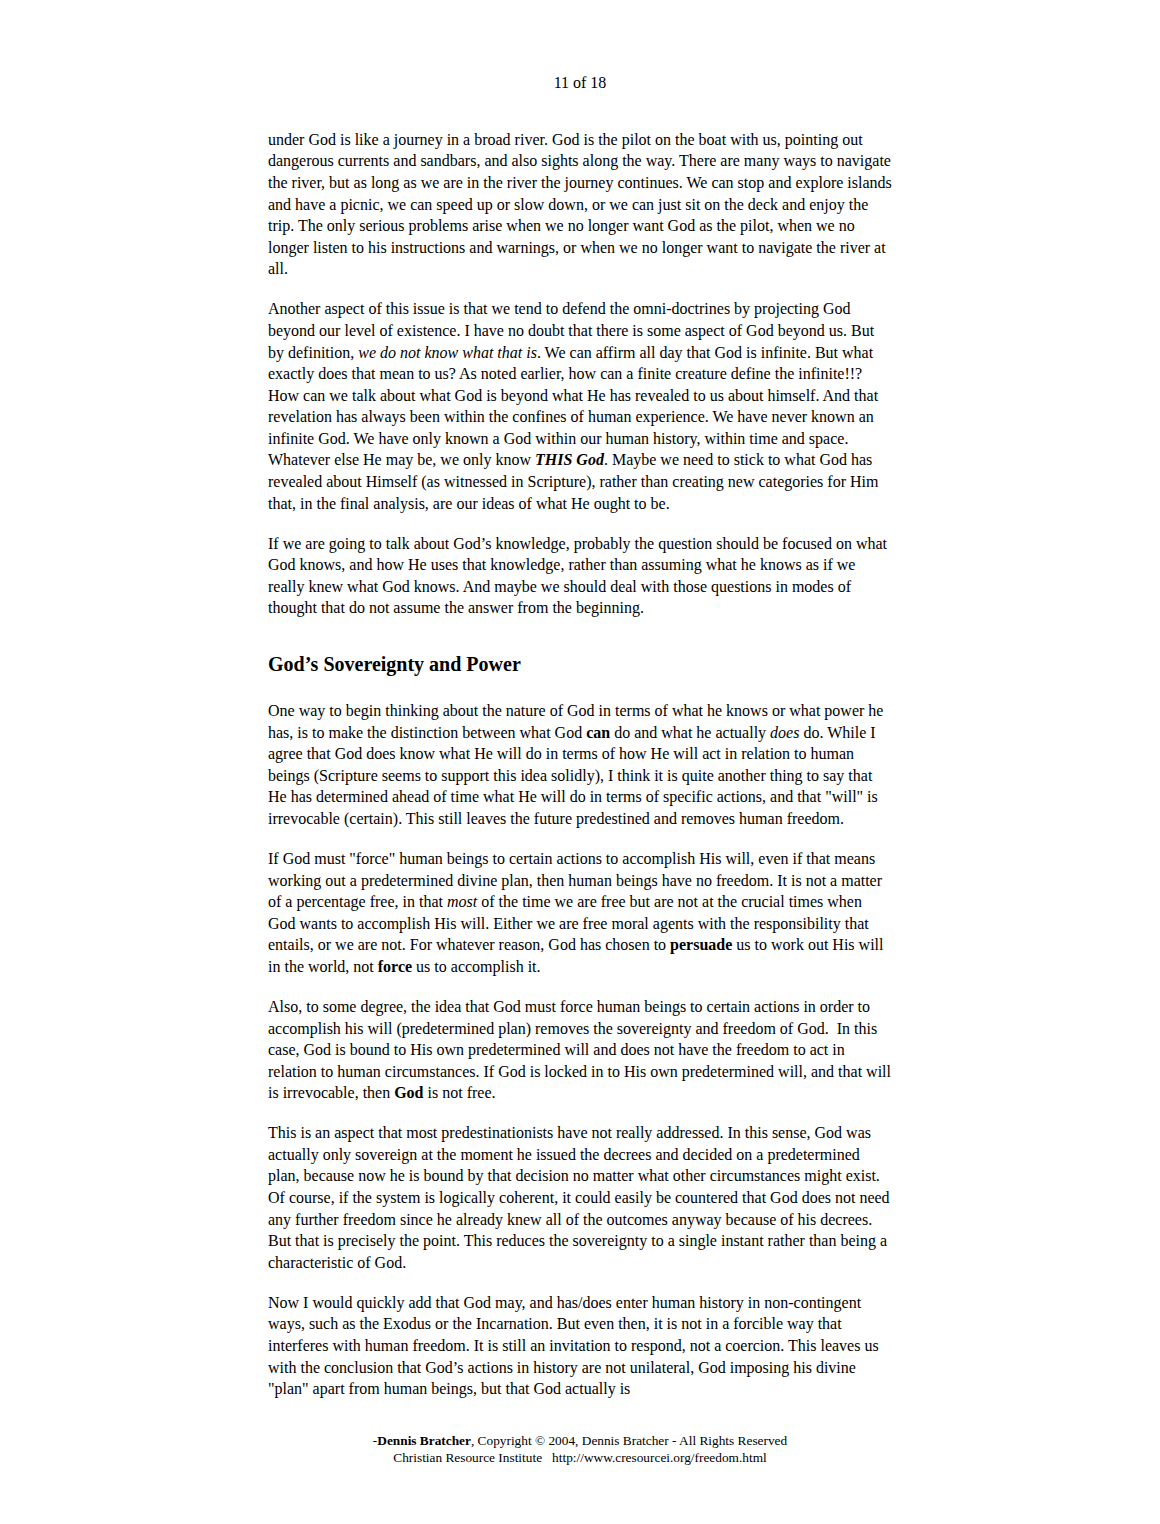11 of 18
under God is like a journey in a broad river. God is the pilot on the boat with us, pointing out dangerous currents and sandbars, and also sights along the way. There are many ways to navigate the river, but as long as we are in the river the journey continues. We can stop and explore islands and have a picnic, we can speed up or slow down, or we can just sit on the deck and enjoy the trip. The only serious problems arise when we no longer want God as the pilot, when we no longer listen to his instructions and warnings, or when we no longer want to navigate the river at all.
Another aspect of this issue is that we tend to defend the omni-doctrines by projecting God beyond our level of existence. I have no doubt that there is some aspect of God beyond us. But by definition, we do not know what that is. We can affirm all day that God is infinite. But what exactly does that mean to us? As noted earlier, how can a finite creature define the infinite!!? How can we talk about what God is beyond what He has revealed to us about himself. And that revelation has always been within the confines of human experience. We have never known an infinite God. We have only known a God within our human history, within time and space. Whatever else He may be, we only know THIS God. Maybe we need to stick to what God has revealed about Himself (as witnessed in Scripture), rather than creating new categories for Him that, in the final analysis, are our ideas of what He ought to be.
If we are going to talk about God’s knowledge, probably the question should be focused on what God knows, and how He uses that knowledge, rather than assuming what he knows as if we really knew what God knows. And maybe we should deal with those questions in modes of thought that do not assume the answer from the beginning.
God’s Sovereignty and Power
One way to begin thinking about the nature of God in terms of what he knows or what power he has, is to make the distinction between what God can do and what he actually does do. While I agree that God does know what He will do in terms of how He will act in relation to human beings (Scripture seems to support this idea solidly), I think it is quite another thing to say that He has determined ahead of time what He will do in terms of specific actions, and that "will" is irrevocable (certain). This still leaves the future predestined and removes human freedom.
If God must "force" human beings to certain actions to accomplish His will, even if that means working out a predetermined divine plan, then human beings have no freedom. It is not a matter of a percentage free, in that most of the time we are free but are not at the crucial times when God wants to accomplish His will. Either we are free moral agents with the responsibility that entails, or we are not. For whatever reason, God has chosen to persuade us to work out His will in the world, not force us to accomplish it.
Also, to some degree, the idea that God must force human beings to certain actions in order to accomplish his will (predetermined plan) removes the sovereignty and freedom of God. In this case, God is bound to His own predetermined will and does not have the freedom to act in relation to human circumstances. If God is locked in to His own predetermined will, and that will is irrevocable, then God is not free.
This is an aspect that most predestinationists have not really addressed. In this sense, God was actually only sovereign at the moment he issued the decrees and decided on a predetermined plan, because now he is bound by that decision no matter what other circumstances might exist. Of course, if the system is logically coherent, it could easily be countered that God does not need any further freedom since he already knew all of the outcomes anyway because of his decrees. But that is precisely the point. This reduces the sovereignty to a single instant rather than being a characteristic of God.
Now I would quickly add that God may, and has/does enter human history in non-contingent ways, such as the Exodus or the Incarnation. But even then, it is not in a forcible way that interferes with human freedom. It is still an invitation to respond, not a coercion. This leaves us with the conclusion that God’s actions in history are not unilateral, God imposing his divine "plan" apart from human beings, but that God actually is
-Dennis Bratcher, Copyright © 2004, Dennis Bratcher - All Rights Reserved
Christian Resource Institute http://www.cresourcei.org/freedom.html